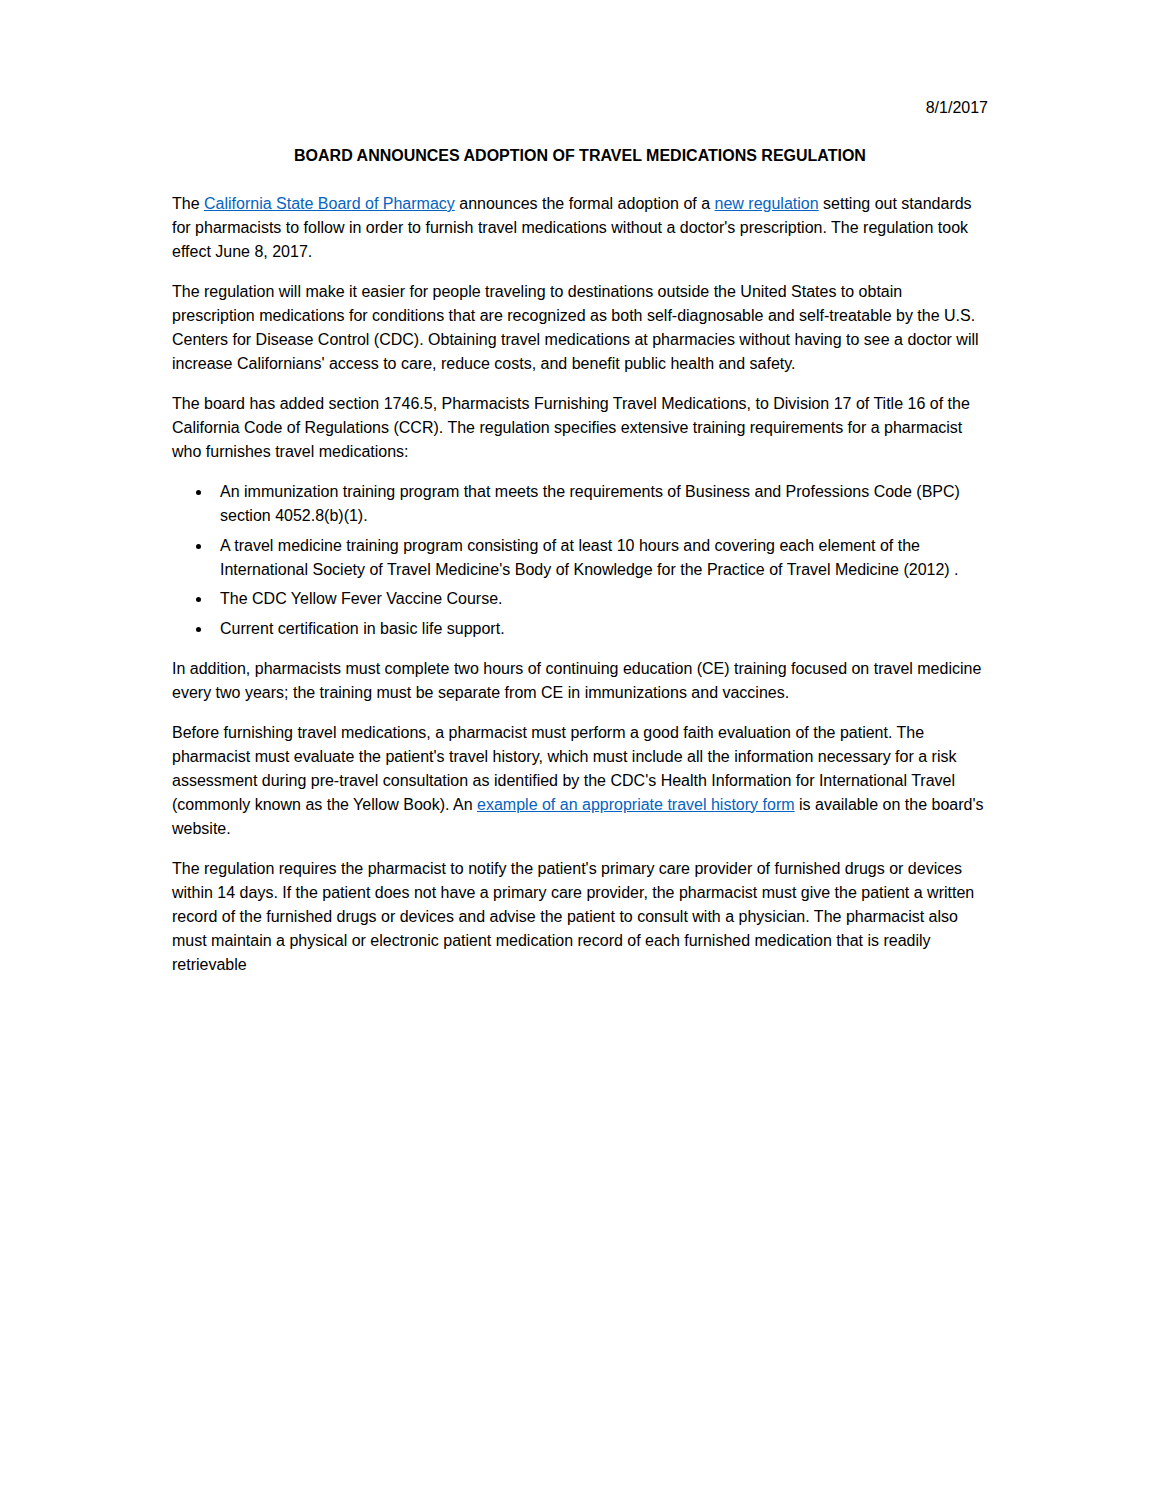8/1/2017
Board Announces Adoption of Travel Medications Regulation
The California State Board of Pharmacy announces the formal adoption of a new regulation setting out standards for pharmacists to follow in order to furnish travel medications without a doctor's prescription. The regulation took effect June 8, 2017.
The regulation will make it easier for people traveling to destinations outside the United States to obtain prescription medications for conditions that are recognized as both self-diagnosable and self-treatable by the U.S. Centers for Disease Control (CDC). Obtaining travel medications at pharmacies without having to see a doctor will increase Californians' access to care, reduce costs, and benefit public health and safety.
The board has added section 1746.5, Pharmacists Furnishing Travel Medications, to Division 17 of Title 16 of the California Code of Regulations (CCR). The regulation specifies extensive training requirements for a pharmacist who furnishes travel medications:
An immunization training program that meets the requirements of Business and Professions Code (BPC) section 4052.8(b)(1).
A travel medicine training program consisting of at least 10 hours and covering each element of the International Society of Travel Medicine's Body of Knowledge for the Practice of Travel Medicine (2012) .
The CDC Yellow Fever Vaccine Course.
Current certification in basic life support.
In addition, pharmacists must complete two hours of continuing education (CE) training focused on travel medicine every two years; the training must be separate from CE in immunizations and vaccines.
Before furnishing travel medications, a pharmacist must perform a good faith evaluation of the patient. The pharmacist must evaluate the patient's travel history, which must include all the information necessary for a risk assessment during pre-travel consultation as identified by the CDC's Health Information for International Travel (commonly known as the Yellow Book). An example of an appropriate travel history form is available on the board's website.
The regulation requires the pharmacist to notify the patient's primary care provider of furnished drugs or devices within 14 days. If the patient does not have a primary care provider, the pharmacist must give the patient a written record of the furnished drugs or devices and advise the patient to consult with a physician. The pharmacist also must maintain a physical or electronic patient medication record of each furnished medication that is readily retrievable